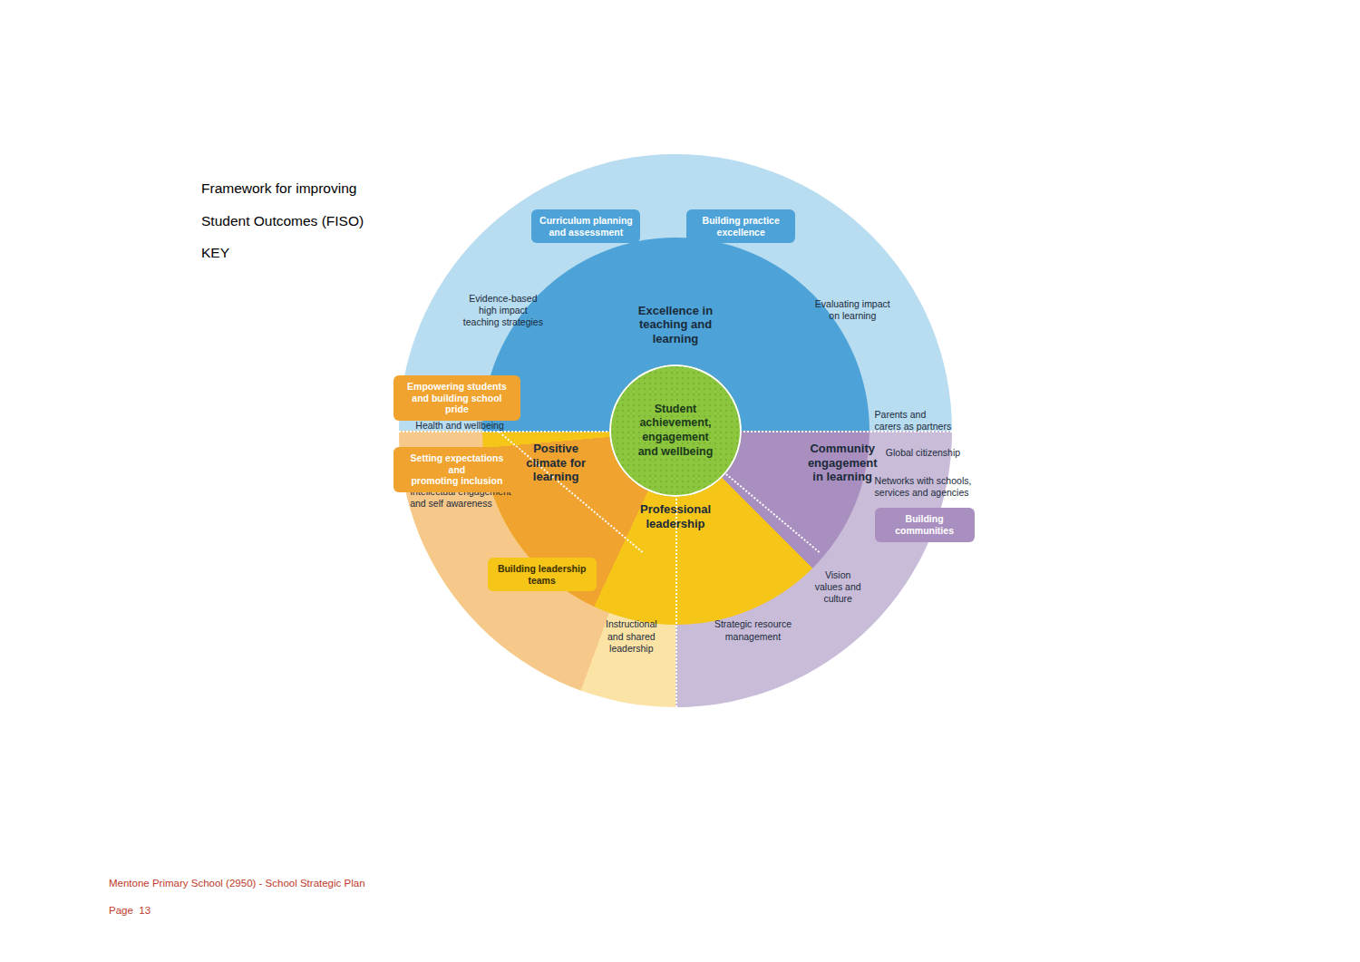Framework for improving
Student Outcomes (FISO)
KEY
Student
achievement,
engagement
and wellbeing
Excellence in
teaching and
learning
Professional
leadership
Positive
climate for
learning
Community
engagement
in learning
Evidence-based
high impact
teaching strategies
Evaluating impact
on learning
Health and wellbeing
Intellectual engagement
and self awareness
Parents and
carers as partners
Global citizenship
Networks with schools,
services and agencies
Instructional
and shared
leadership
Strategic resource
management
Vision
values and
culture
Curriculum planning
and assessment
Building practice
excellence
Empowering students
and building school pride
Setting expectations and
promoting inclusion
Building leadership
teams
Building
communities
Mentone Primary School (2950) - School Strategic Plan Page 13